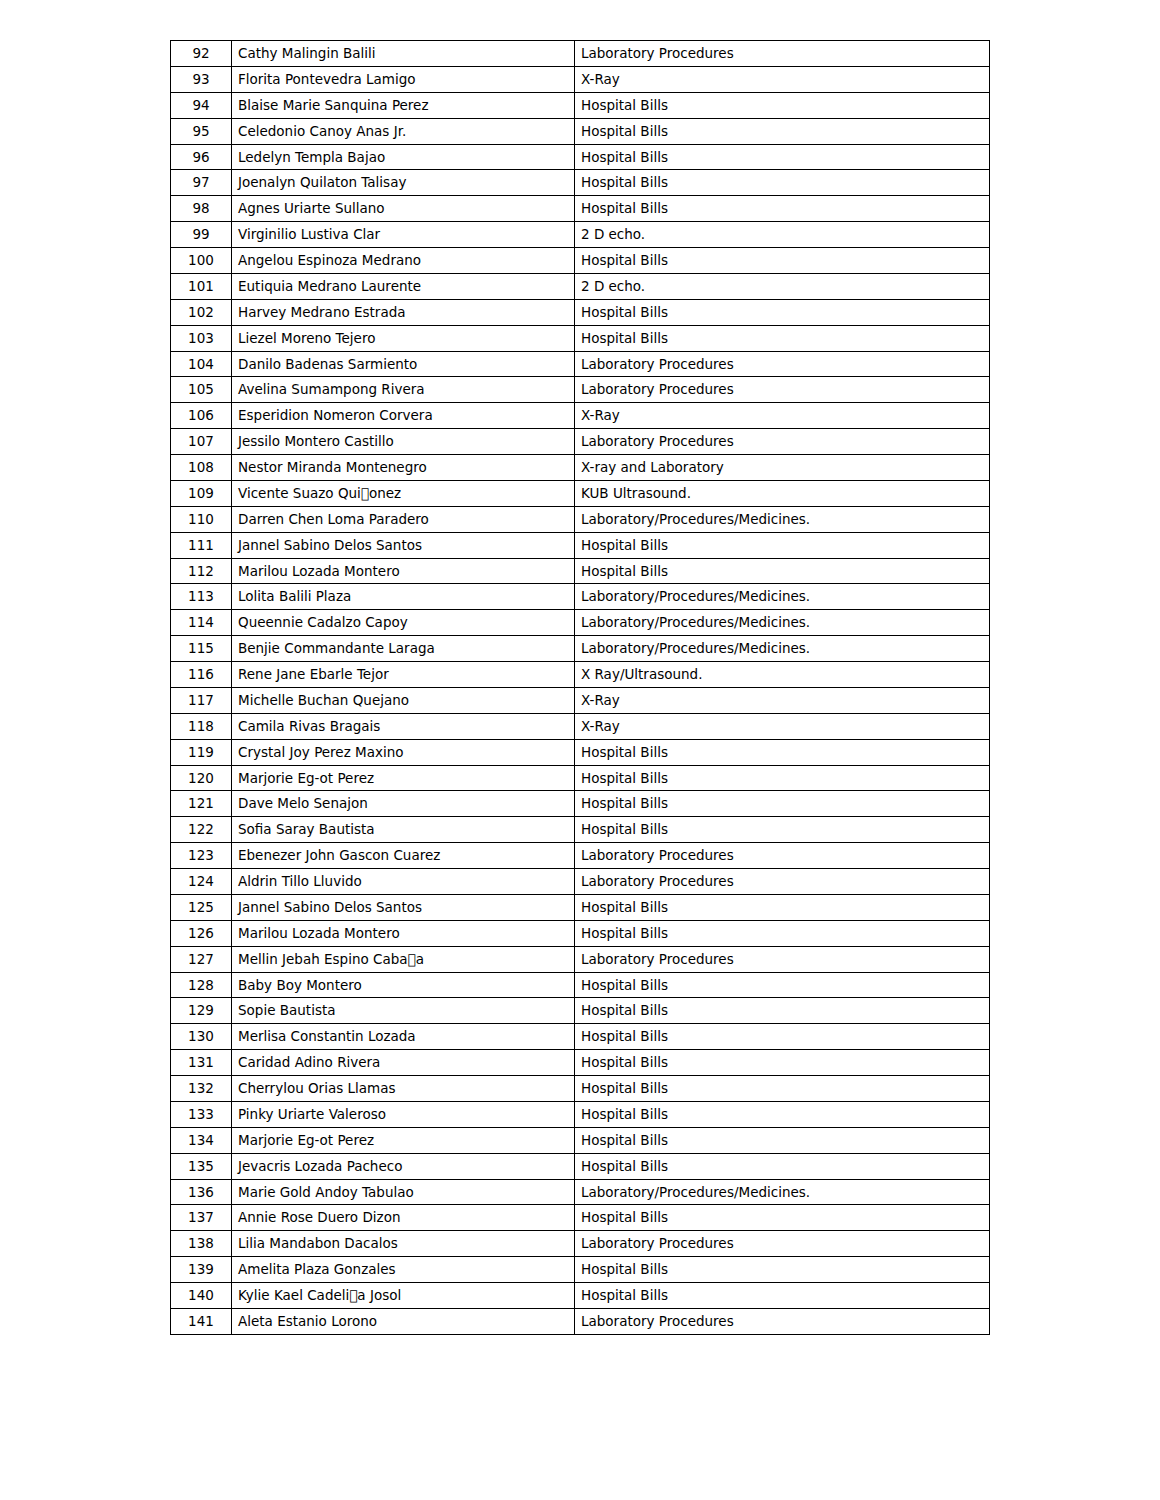| 92 | Cathy Malingin Balili | Laboratory Procedures |
| 93 | Florita Pontevedra Lamigo | X-Ray |
| 94 | Blaise Marie Sanquina Perez | Hospital Bills |
| 95 | Celedonio Canoy Anas Jr. | Hospital Bills |
| 96 | Ledelyn Templa Bajao | Hospital Bills |
| 97 | Joenalyn Quilaton Talisay | Hospital Bills |
| 98 | Agnes Uriarte Sullano | Hospital Bills |
| 99 | Virginilio Lustiva Clar | 2 D echo. |
| 100 | Angelou Espinoza Medrano | Hospital Bills |
| 101 | Eutiquia Medrano Laurente | 2 D echo. |
| 102 | Harvey Medrano Estrada | Hospital Bills |
| 103 | Liezel Moreno Tejero | Hospital Bills |
| 104 | Danilo Badenas Sarmiento | Laboratory Procedures |
| 105 | Avelina Sumampong Rivera | Laboratory Procedures |
| 106 | Esperidion Nomeron Corvera | X-Ray |
| 107 | Jessilo Montero Castillo | Laboratory Procedures |
| 108 | Nestor Miranda Montenegro | X-ray and Laboratory |
| 109 | Vicente Suazo Quionez | KUB Ultrasound. |
| 110 | Darren Chen Loma Paradero | Laboratory/Procedures/Medicines. |
| 111 | Jannel Sabino Delos Santos | Hospital Bills |
| 112 | Marilou Lozada Montero | Hospital Bills |
| 113 | Lolita Balili Plaza | Laboratory/Procedures/Medicines. |
| 114 | Queennie Cadalzo Capoy | Laboratory/Procedures/Medicines. |
| 115 | Benjie Commandante Laraga | Laboratory/Procedures/Medicines. |
| 116 | Rene Jane Ebarle Tejor | X Ray/Ultrasound. |
| 117 | Michelle Buchan Quejano | X-Ray |
| 118 | Camila Rivas Bragais | X-Ray |
| 119 | Crystal Joy Perez Maxino | Hospital Bills |
| 120 | Marjorie Eg-ot Perez | Hospital Bills |
| 121 | Dave Melo Senajon | Hospital Bills |
| 122 | Sofia Saray Bautista | Hospital Bills |
| 123 | Ebenezer John Gascon Cuarez | Laboratory Procedures |
| 124 | Aldrin Tillo Lluvido | Laboratory Procedures |
| 125 | Jannel Sabino Delos Santos | Hospital Bills |
| 126 | Marilou Lozada Montero | Hospital Bills |
| 127 | Mellin Jebah Espino Cabaa | Laboratory Procedures |
| 128 | Baby Boy Montero | Hospital Bills |
| 129 | Sopie Bautista | Hospital Bills |
| 130 | Merlisa Constantin Lozada | Hospital Bills |
| 131 | Caridad Adino Rivera | Hospital Bills |
| 132 | Cherrylou Orias Llamas | Hospital Bills |
| 133 | Pinky Uriarte Valeroso | Hospital Bills |
| 134 | Marjorie Eg-ot Perez | Hospital Bills |
| 135 | Jevacris Lozada Pacheco | Hospital Bills |
| 136 | Marie Gold Andoy Tabulao | Laboratory/Procedures/Medicines. |
| 137 | Annie Rose Duero Dizon | Hospital Bills |
| 138 | Lilia Mandabon Dacalos | Laboratory Procedures |
| 139 | Amelita Plaza Gonzales | Hospital Bills |
| 140 | Kylie Kael Cadelia Josol | Hospital Bills |
| 141 | Aleta Estanio Lorono | Laboratory Procedures |